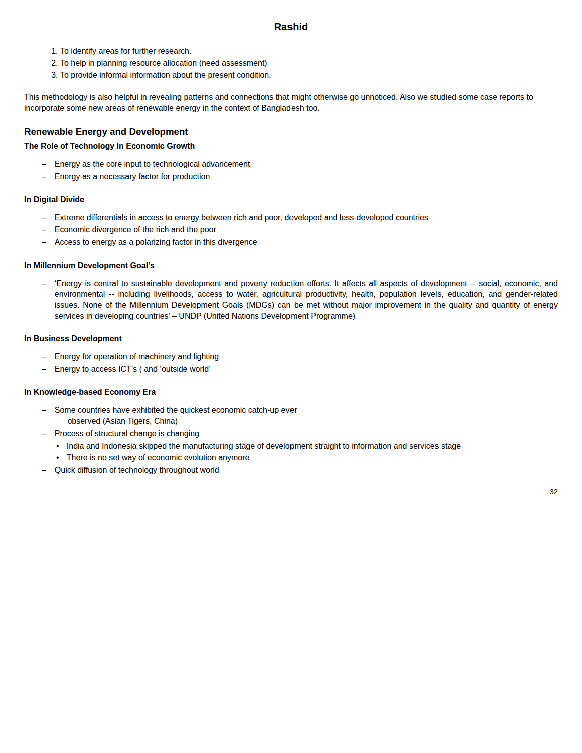Rashid
To identify areas for further research.
To help in planning resource allocation (need assessment)
To provide informal information about the present condition.
This methodology is also helpful in revealing patterns and connections that might otherwise go unnoticed. Also we studied some case reports to incorporate some new areas of renewable energy in the context of Bangladesh too.
Renewable Energy and Development
The Role of Technology in Economic Growth
Energy as the core input to technological advancement
Energy as a necessary factor for production
In Digital Divide
Extreme differentials in access to energy between rich and poor, developed and less-developed countries
Economic divergence of the rich and the poor
Access to energy as a polarizing factor in this divergence
In Millennium Development Goal’s
‘Energy is central to sustainable development and poverty reduction efforts. It affects all aspects of development -- social, economic, and environmental -- including livelihoods, access to water, agricultural productivity, health, population levels, education, and gender-related issues. None of the Millennium Development Goals (MDGs) can be met without major improvement in the quality and quantity of energy services in developing countries’ – UNDP (United Nations Development Programme)
In Business Development
Energy for operation of machinery and lighting
Energy to access ICT’s ( and ‘outside world’
In Knowledge-based Economy Era
Some countries have exhibited the quickest economic catch-up ever observed (Asian Tigers, China)
Process of structural change is changing
India and Indonesia skipped the manufacturing stage of development straight to information and services stage
There is no set way of economic evolution anymore
Quick diffusion of technology throughout world
32